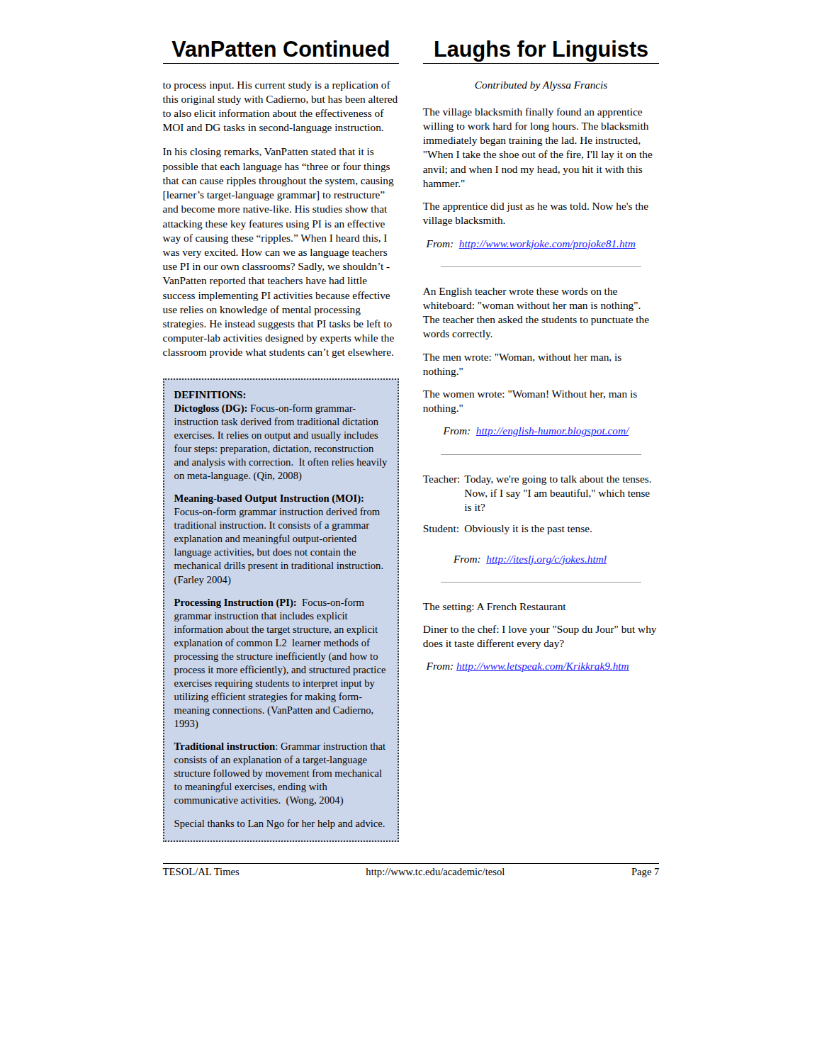VanPatten Continued
Laughs for Linguists
to process input. His current study is a replication of this original study with Cadierno, but has been altered to also elicit information about the effectiveness of MOI and DG tasks in second-language instruction.
In his closing remarks, VanPatten stated that it is possible that each language has “three or four things that can cause ripples throughout the system, causing [learner’s target-language grammar] to restructure” and become more native-like. His studies show that attacking these key features using PI is an effective way of causing these “ripples.” When I heard this, I was very excited. How can we as language teachers use PI in our own classrooms? Sadly, we shouldn’t - VanPatten reported that teachers have had little success implementing PI activities because effective use relies on knowledge of mental processing strategies. He instead suggests that PI tasks be left to computer-lab activities designed by experts while the classroom provide what students can’t get elsewhere.
DEFINITIONS:
Dictogloss (DG): Focus-on-form grammar-instruction task derived from traditional dictation exercises. It relies on output and usually includes four steps: preparation, dictation, reconstruction and analysis with correction. It often relies heavily on meta-language. (Qin, 2008)
Meaning-based Output Instruction (MOI): Focus-on-form grammar instruction derived from traditional instruction. It consists of a grammar explanation and meaningful output-oriented language activities, but does not contain the mechanical drills present in traditional instruction. (Farley 2004)
Processing Instruction (PI): Focus-on-form grammar instruction that includes explicit information about the target structure, an explicit explanation of common L2 learner methods of processing the structure inefficiently (and how to process it more efficiently), and structured practice exercises requiring students to interpret input by utilizing efficient strategies for making form-meaning connections. (VanPatten and Cadierno, 1993)
Traditional instruction: Grammar instruction that consists of an explanation of a target-language structure followed by movement from mechanical to meaningful exercises, ending with communicative activities. (Wong, 2004)
Special thanks to Lan Ngo for her help and advice.
Contributed by Alyssa Francis
The village blacksmith finally found an apprentice willing to work hard for long hours. The blacksmith immediately began training the lad. He instructed, "When I take the shoe out of the fire, I'll lay it on the anvil; and when I nod my head, you hit it with this hammer."
The apprentice did just as he was told. Now he's the village blacksmith.
From: http://www.workjoke.com/projoke81.htm
An English teacher wrote these words on the whiteboard: "woman without her man is nothing". The teacher then asked the students to punctuate the words correctly.
The men wrote: "Woman, without her man, is nothing."
The women wrote: "Woman! Without her, man is nothing."
From: http://english-humor.blogspot.com/
| Teacher: | Today, we're going to talk about the tenses. Now, if I say "I am beautiful," which tense is it? |
| Student: | Obviously it is the past tense. |
From: http://iteslj.org/c/jokes.html
The setting: A French Restaurant
Diner to the chef: I love your "Soup du Jour" but why does it taste different every day?
From: http://www.letspeak.com/Krikkrak9.htm
TESOL/AL Times
http://www.tc.edu/academic/tesol
Page 7